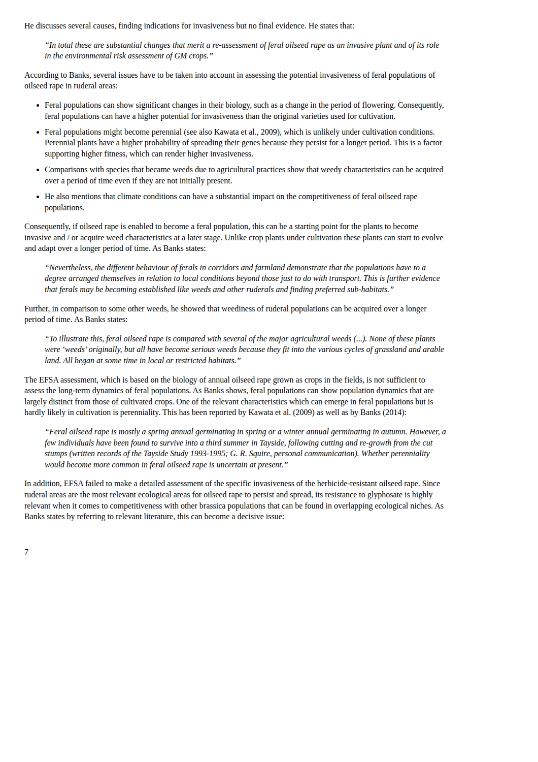He discusses several causes, finding indications for invasiveness but no final evidence. He states that:
“In total these are substantial changes that merit a re-assessment of feral oilseed rape as an invasive plant and of its role in the environmental risk assessment of GM crops.”
According to Banks, several issues have to be taken into account in assessing the potential invasiveness of feral populations of oilseed rape in ruderal areas:
Feral populations can show significant changes in their biology, such as a change in the period of flowering. Consequently, feral populations can have a higher potential for invasiveness than the original varieties used for cultivation.
Feral populations might become perennial (see also Kawata et al., 2009), which is unlikely under cultivation conditions. Perennial plants have a higher probability of spreading their genes because they persist for a longer period. This is a factor supporting higher fitness, which can render higher invasiveness.
Comparisons with species that became weeds due to agricultural practices show that weedy characteristics can be acquired over a period of time even if they are not initially present.
He also mentions that climate conditions can have a substantial impact on the competitiveness of feral oilseed rape populations.
Consequently, if oilseed rape is enabled to become a feral population, this can be a starting point for the plants to become invasive and / or acquire weed characteristics at a later stage. Unlike crop plants under cultivation these plants can start to evolve and adapt over a longer period of time. As Banks states:
“Nevertheless, the different behaviour of ferals in corridors and farmland demonstrate that the populations have to a degree arranged themselves in relation to local conditions beyond those just to do with transport. This is further evidence that ferals may be becoming established like weeds and other ruderals and finding preferred sub-habitats.”
Further, in comparison to some other weeds, he showed that weediness of ruderal populations can be acquired over a longer period of time. As Banks states:
“To illustrate this, feral oilseed rape is compared with several of the major agricultural weeds (...). None of these plants were ‘weeds’ originally, but all have become serious weeds because they fit into the various cycles of grassland and arable land. All began at some time in local or restricted habitats.”
The EFSA assessment, which is based on the biology of annual oilseed rape grown as crops in the fields, is not sufficient to assess the long-term dynamics of feral populations. As Banks shows, feral populations can show population dynamics that are largely distinct from those of cultivated crops. One of the relevant characteristics which can emerge in feral populations but is hardly likely in cultivation is perenniality. This has been reported by Kawata et al. (2009) as well as by Banks (2014):
“Feral oilseed rape is mostly a spring annual germinating in spring or a winter annual germinating in autumn. However, a few individuals have been found to survive into a third summer in Tayside, following cutting and re-growth from the cut stumps (written records of the Tayside Study 1993-1995; G. R. Squire, personal communication). Whether perenniality would become more common in feral oilseed rape is uncertain at present.”
In addition, EFSA failed to make a detailed assessment of the specific invasiveness of the herbicide-resistant oilseed rape. Since ruderal areas are the most relevant ecological areas for oilseed rape to persist and spread, its resistance to glyphosate is highly relevant when it comes to competitiveness with other brassica populations that can be found in overlapping ecological niches. As Banks states by referring to relevant literature, this can become a decisive issue:
7